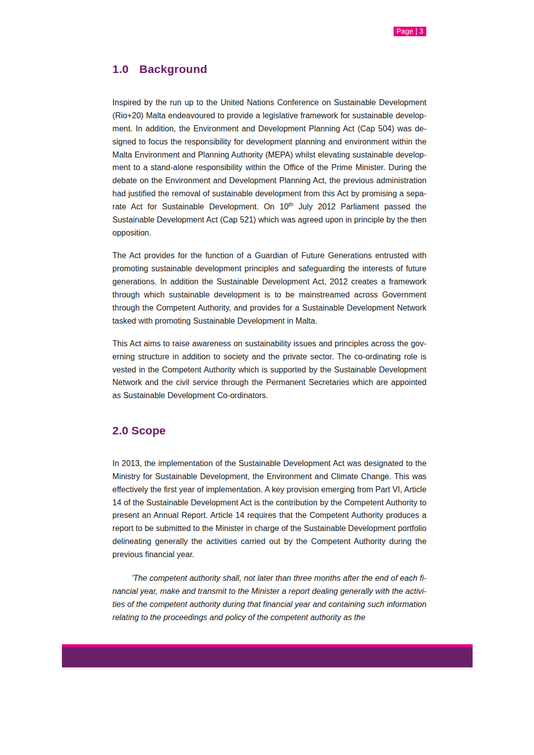Page | 3
1.0 Background
Inspired by the run up to the United Nations Conference on Sustainable Development (Rio+20) Malta endeavoured to provide a legislative framework for sustainable development. In addition, the Environment and Development Planning Act (Cap 504) was designed to focus the responsibility for development planning and environment within the Malta Environment and Planning Authority (MEPA) whilst elevating sustainable development to a stand-alone responsibility within the Office of the Prime Minister. During the debate on the Environment and Development Planning Act, the previous administration had justified the removal of sustainable development from this Act by promising a separate Act for Sustainable Development. On 10th July 2012 Parliament passed the Sustainable Development Act (Cap 521) which was agreed upon in principle by the then opposition.
The Act provides for the function of a Guardian of Future Generations entrusted with promoting sustainable development principles and safeguarding the interests of future generations. In addition the Sustainable Development Act, 2012 creates a framework through which sustainable development is to be mainstreamed across Government through the Competent Authority, and provides for a Sustainable Development Network tasked with promoting Sustainable Development in Malta.
This Act aims to raise awareness on sustainability issues and principles across the governing structure in addition to society and the private sector. The co-ordinating role is vested in the Competent Authority which is supported by the Sustainable Development Network and the civil service through the Permanent Secretaries which are appointed as Sustainable Development Co-ordinators.
2.0 Scope
In 2013, the implementation of the Sustainable Development Act was designated to the Ministry for Sustainable Development, the Environment and Climate Change. This was effectively the first year of implementation. A key provision emerging from Part VI, Article 14 of the Sustainable Development Act is the contribution by the Competent Authority to present an Annual Report. Article 14 requires that the Competent Authority produces a report to be submitted to the Minister in charge of the Sustainable Development portfolio delineating generally the activities carried out by the Competent Authority during the previous financial year.
'The competent authority shall, not later than three months after the end of each financial year, make and transmit to the Minister a report dealing generally with the activities of the competent authority during that financial year and containing such information relating to the proceedings and policy of the competent authority as the